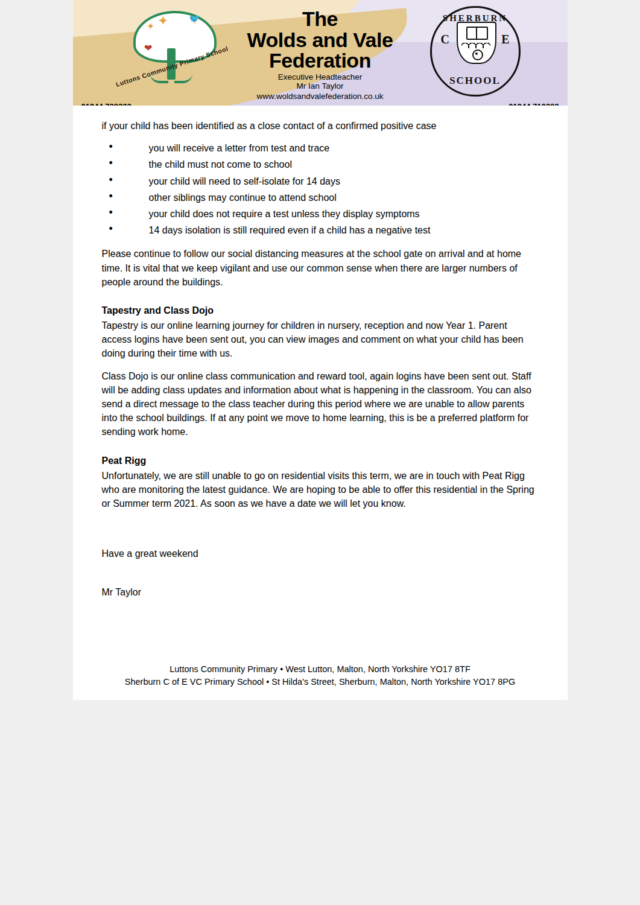✦ ✦ ❤ 🐦
Luttons Community Primary School
The
Wolds and Vale
Federation
Executive Headteacher
Mr Ian Taylor
www.woldsandvalefederation.co.uk
SHERBURN
C E
SCHOOL
01944 738232 01944 710282
if your child has been identified as a close contact of a confirmed positive case
you will receive a letter from test and trace
the child must not come to school
your child will need to self-isolate for 14 days
other siblings may continue to attend school
your child does not require a test unless they display symptoms
14 days isolation is still required even if a child has a negative test
Please continue to follow our social distancing measures at the school gate on arrival and at home time. It is vital that we keep vigilant and use our common sense when there are larger numbers of people around the buildings.
Tapestry and Class Dojo
Tapestry is our online learning journey for children in nursery, reception and now Year 1. Parent access logins have been sent out, you can view images and comment on what your child has been doing during their time with us.
Class Dojo is our online class communication and reward tool, again logins have been sent out. Staff will be adding class updates and information about what is happening in the classroom. You can also send a direct message to the class teacher during this period where we are unable to allow parents into the school buildings. If at any point we move to home learning, this is be a preferred platform for sending work home.
Peat Rigg
Unfortunately, we are still unable to go on residential visits this term, we are in touch with Peat Rigg who are monitoring the latest guidance. We are hoping to be able to offer this residential in the Spring or Summer term 2021. As soon as we have a date we will let you know.
Have a great weekend
Mr Taylor
Luttons Community Primary • West Lutton, Malton, North Yorkshire YO17 8TF
Sherburn C of E VC Primary School • St Hilda's Street, Sherburn, Malton, North Yorkshire YO17 8PG